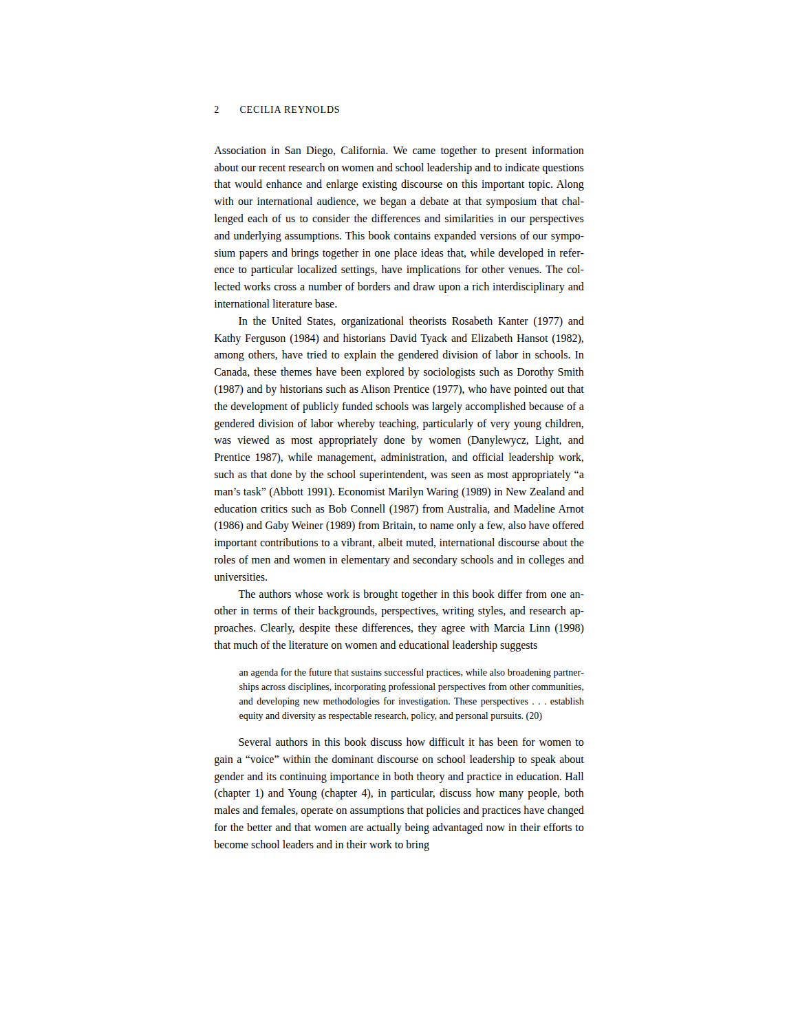2 Cecilia Reynolds
Association in San Diego, California. We came together to present information about our recent research on women and school leadership and to indicate questions that would enhance and enlarge existing discourse on this important topic. Along with our international audience, we began a debate at that symposium that challenged each of us to consider the differences and similarities in our perspectives and underlying assumptions. This book contains expanded versions of our symposium papers and brings together in one place ideas that, while developed in reference to particular localized settings, have implications for other venues. The collected works cross a number of borders and draw upon a rich interdisciplinary and international literature base.
In the United States, organizational theorists Rosabeth Kanter (1977) and Kathy Ferguson (1984) and historians David Tyack and Elizabeth Hansot (1982), among others, have tried to explain the gendered division of labor in schools. In Canada, these themes have been explored by sociologists such as Dorothy Smith (1987) and by historians such as Alison Prentice (1977), who have pointed out that the development of publicly funded schools was largely accomplished because of a gendered division of labor whereby teaching, particularly of very young children, was viewed as most appropriately done by women (Danylewycz, Light, and Prentice 1987), while management, administration, and official leadership work, such as that done by the school superintendent, was seen as most appropriately “a man’s task” (Abbott 1991). Economist Marilyn Waring (1989) in New Zealand and education critics such as Bob Connell (1987) from Australia, and Madeline Arnot (1986) and Gaby Weiner (1989) from Britain, to name only a few, also have offered important contributions to a vibrant, albeit muted, international discourse about the roles of men and women in elementary and secondary schools and in colleges and universities.
The authors whose work is brought together in this book differ from one another in terms of their backgrounds, perspectives, writing styles, and research approaches. Clearly, despite these differences, they agree with Marcia Linn (1998) that much of the literature on women and educational leadership suggests
an agenda for the future that sustains successful practices, while also broadening partnerships across disciplines, incorporating professional perspectives from other communities, and developing new methodologies for investigation. These perspectives . . . establish equity and diversity as respectable research, policy, and personal pursuits. (20)
Several authors in this book discuss how difficult it has been for women to gain a “voice” within the dominant discourse on school leadership to speak about gender and its continuing importance in both theory and practice in education. Hall (chapter 1) and Young (chapter 4), in particular, discuss how many people, both males and females, operate on assumptions that policies and practices have changed for the better and that women are actually being advantaged now in their efforts to become school leaders and in their work to bring